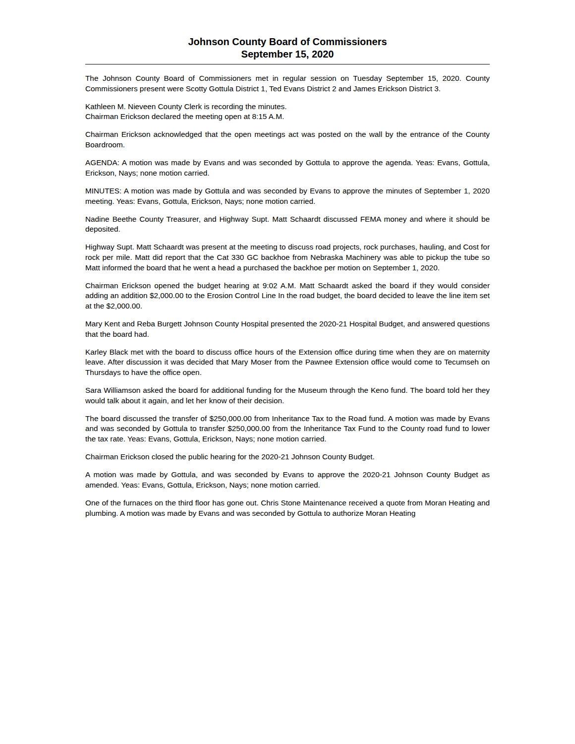Johnson County Board of Commissioners
September 15, 2020
The Johnson County Board of Commissioners met in regular session on Tuesday September 15, 2020. County Commissioners present were Scotty Gottula District 1, Ted Evans District 2 and James Erickson District 3.
Kathleen M. Nieveen County Clerk is recording the minutes.
Chairman Erickson declared the meeting open at 8:15 A.M.
Chairman Erickson acknowledged that the open meetings act was posted on the wall by the entrance of the County Boardroom.
AGENDA: A motion was made by Evans and was seconded by Gottula to approve the agenda. Yeas: Evans, Gottula, Erickson, Nays; none motion carried.
MINUTES: A motion was made by Gottula and was seconded by Evans to approve the minutes of September 1, 2020 meeting. Yeas: Evans, Gottula, Erickson, Nays; none motion carried.
Nadine Beethe County Treasurer, and Highway Supt. Matt Schaardt discussed FEMA money and where it should be deposited.
Highway Supt. Matt Schaardt was present at the meeting to discuss road projects, rock purchases, hauling, and Cost for rock per mile. Matt did report that the Cat 330 GC backhoe from Nebraska Machinery was able to pickup the tube so Matt informed the board that he went a head a purchased the backhoe per motion on September 1, 2020.
Chairman Erickson opened the budget hearing at 9:02 A.M. Matt Schaardt asked the board if they would consider adding an addition $2,000.00 to the Erosion Control Line In the road budget, the board decided to leave the line item set at the $2,000.00.
Mary Kent and Reba Burgett Johnson County Hospital presented the 2020-21 Hospital Budget, and answered questions that the board had.
Karley Black met with the board to discuss office hours of the Extension office during time when they are on maternity leave. After discussion it was decided that Mary Moser from the Pawnee Extension office would come to Tecumseh on Thursdays to have the office open.
Sara Williamson asked the board for additional funding for the Museum through the Keno fund. The board told her they would talk about it again, and let her know of their decision.
The board discussed the transfer of $250,000.00 from Inheritance Tax to the Road fund. A motion was made by Evans and was seconded by Gottula to transfer $250,000.00 from the Inheritance Tax Fund to the County road fund to lower the tax rate. Yeas: Evans, Gottula, Erickson, Nays; none motion carried.
Chairman Erickson closed the public hearing for the 2020-21 Johnson County Budget.
A motion was made by Gottula, and was seconded by Evans to approve the 2020-21 Johnson County Budget as amended. Yeas: Evans, Gottula, Erickson, Nays; none motion carried.
One of the furnaces on the third floor has gone out. Chris Stone Maintenance received a quote from Moran Heating and plumbing. A motion was made by Evans and was seconded by Gottula to authorize Moran Heating